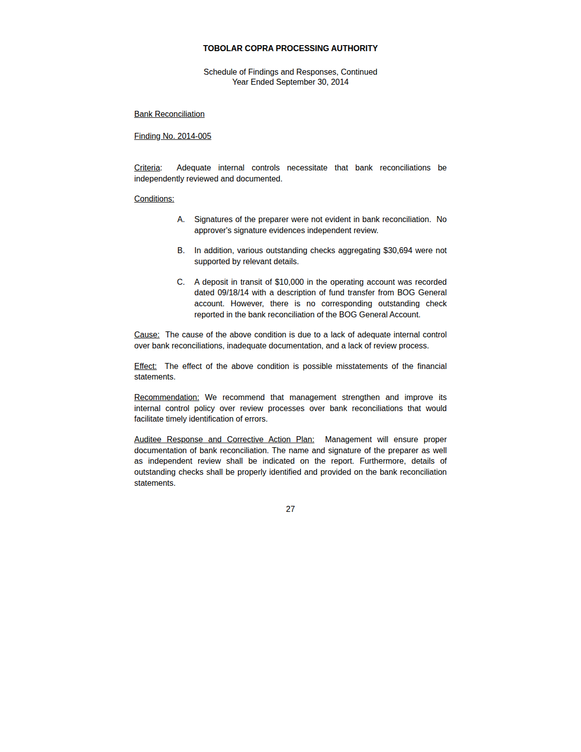TOBOLAR COPRA PROCESSING AUTHORITY
Schedule of Findings and Responses, Continued
Year Ended September 30, 2014
Bank Reconciliation
Finding No. 2014-005
Criteria: Adequate internal controls necessitate that bank reconciliations be independently reviewed and documented.
Conditions:
Signatures of the preparer were not evident in bank reconciliation. No approver's signature evidences independent review.
In addition, various outstanding checks aggregating $30,694 were not supported by relevant details.
A deposit in transit of $10,000 in the operating account was recorded dated 09/18/14 with a description of fund transfer from BOG General account. However, there is no corresponding outstanding check reported in the bank reconciliation of the BOG General Account.
Cause: The cause of the above condition is due to a lack of adequate internal control over bank reconciliations, inadequate documentation, and a lack of review process.
Effect: The effect of the above condition is possible misstatements of the financial statements.
Recommendation: We recommend that management strengthen and improve its internal control policy over review processes over bank reconciliations that would facilitate timely identification of errors.
Auditee Response and Corrective Action Plan: Management will ensure proper documentation of bank reconciliation. The name and signature of the preparer as well as independent review shall be indicated on the report. Furthermore, details of outstanding checks shall be properly identified and provided on the bank reconciliation statements.
27